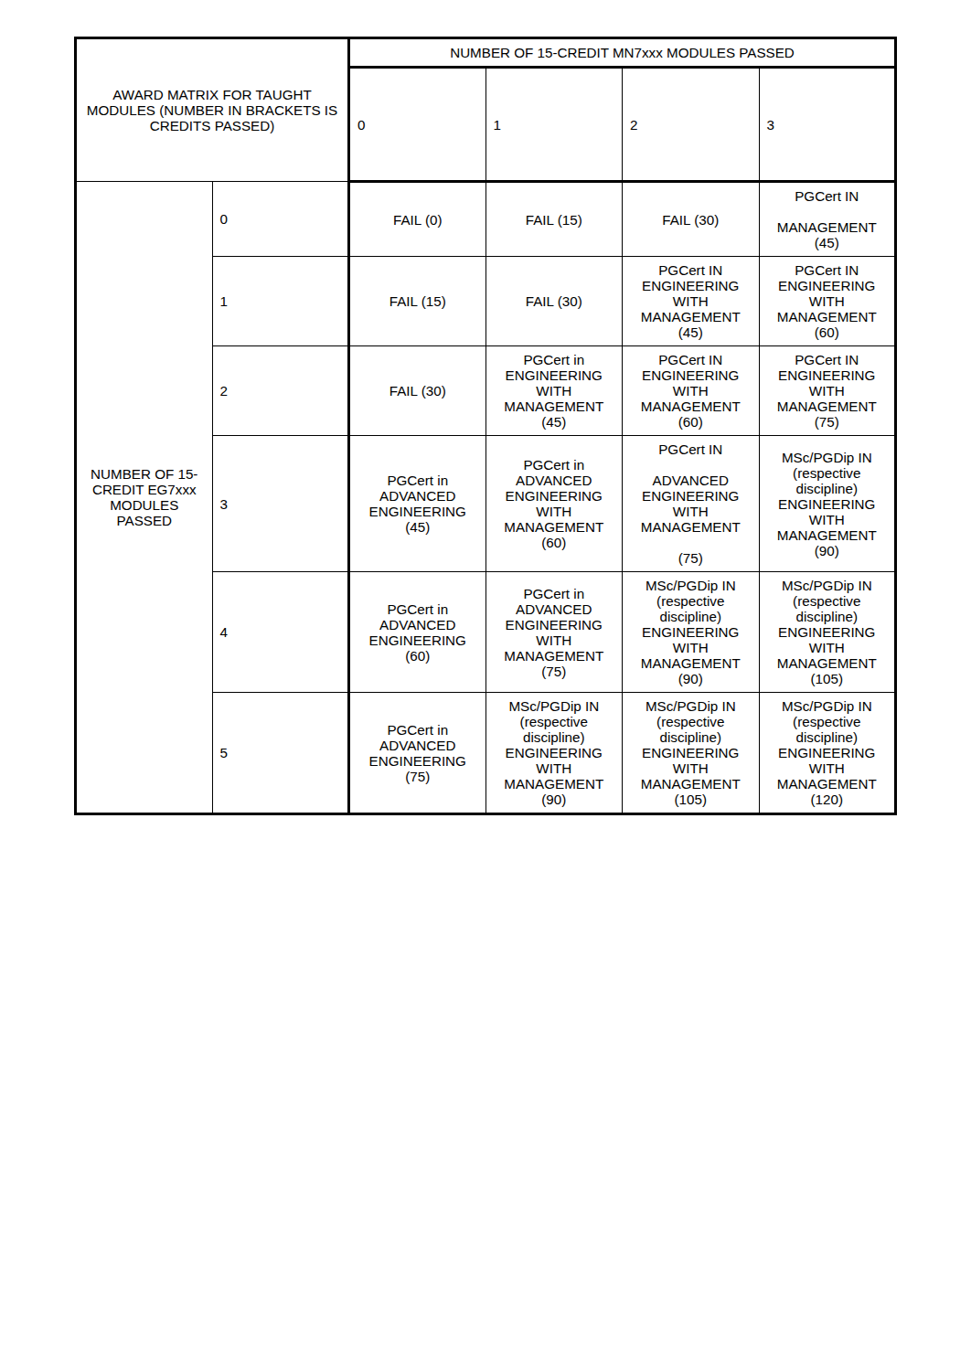| AWARD MATRIX FOR TAUGHT MODULES (NUMBER IN BRACKETS IS CREDITS PASSED) | NUMBER OF 15-CREDIT MN7xxx MODULES PASSED |
| 0 | 1 | 2 | 3 |
| NUMBER OF 15- CREDIT EG7xxx MODULES PASSED | 0 | FAIL (0) | FAIL (15) | FAIL (30) | PGCert IN MANAGEMENT (45) |
| 1 | FAIL (15) | FAIL (30) | PGCert IN ENGINEERING WITH MANAGEMENT (45) | PGCert IN ENGINEERING WITH MANAGEMENT (60) |
| 2 | FAIL (30) | PGCert in ENGINEERING WITH MANAGEMENT (45) | PGCert IN ENGINEERING WITH MANAGEMENT (60) | PGCert IN ENGINEERING WITH MANAGEMENT (75) |
| 3 | PGCert in ADVANCED ENGINEERING (45) | PGCert in ADVANCED ENGINEERING WITH MANAGEMENT (60) | PGCert IN ADVANCED ENGINEERING WITH MANAGEMENT (75) | MSc/PGDip IN (respective discipline) ENGINEERING WITH MANAGEMENT (90) |
| 4 | PGCert in ADVANCED ENGINEERING (60) | PGCert in ADVANCED ENGINEERING WITH MANAGEMENT (75) | MSc/PGDip IN (respective discipline) ENGINEERING WITH MANAGEMENT (90) | MSc/PGDip IN (respective discipline) ENGINEERING WITH MANAGEMENT (105) |
| 5 | PGCert in ADVANCED ENGINEERING (75) | MSc/PGDip IN (respective discipline) ENGINEERING WITH MANAGEMENT (90) | MSc/PGDip IN (respective discipline) ENGINEERING WITH MANAGEMENT (105) | MSc/PGDip IN (respective discipline) ENGINEERING WITH MANAGEMENT (120) |